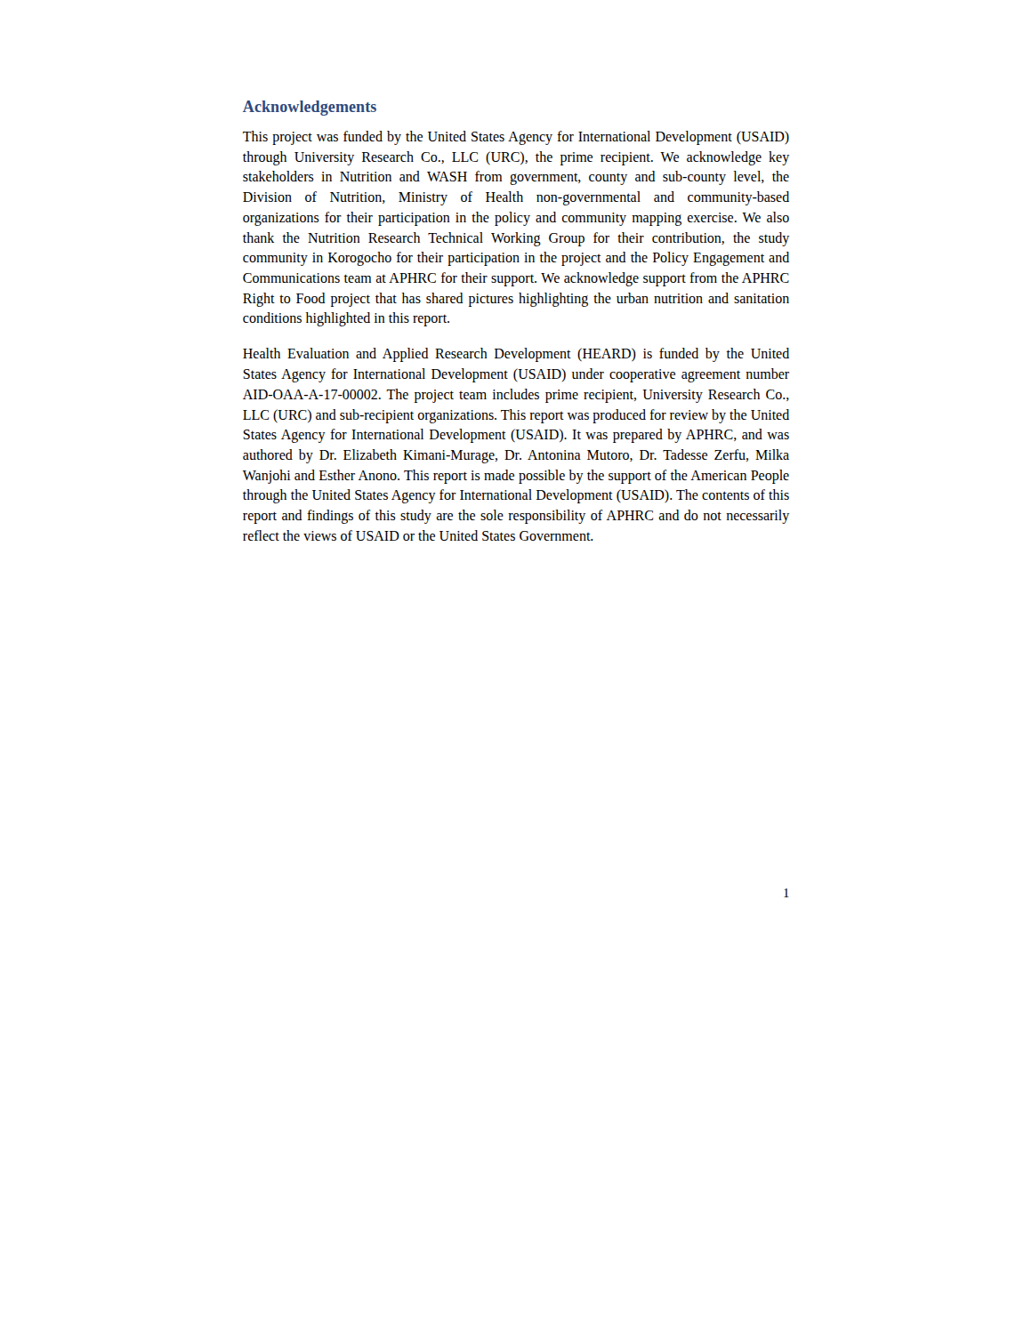Acknowledgements
This project was funded by the United States Agency for International Development (USAID) through University Research Co., LLC (URC), the prime recipient. We acknowledge key stakeholders in Nutrition and WASH from government, county and sub-county level, the Division of Nutrition, Ministry of Health non-governmental and community-based organizations for their participation in the policy and community mapping exercise. We also thank the Nutrition Research Technical Working Group for their contribution, the study community in Korogocho for their participation in the project and the Policy Engagement and Communications team at APHRC for their support. We acknowledge support from the APHRC Right to Food project that has shared pictures highlighting the urban nutrition and sanitation conditions highlighted in this report.
Health Evaluation and Applied Research Development (HEARD) is funded by the United States Agency for International Development (USAID) under cooperative agreement number AID-OAA-A-17-00002. The project team includes prime recipient, University Research Co., LLC (URC) and sub-recipient organizations. This report was produced for review by the United States Agency for International Development (USAID). It was prepared by APHRC, and was authored by Dr. Elizabeth Kimani-Murage, Dr. Antonina Mutoro, Dr. Tadesse Zerfu, Milka Wanjohi and Esther Anono. This report is made possible by the support of the American People through the United States Agency for International Development (USAID). The contents of this report and findings of this study are the sole responsibility of APHRC and do not necessarily reflect the views of USAID or the United States Government.
1